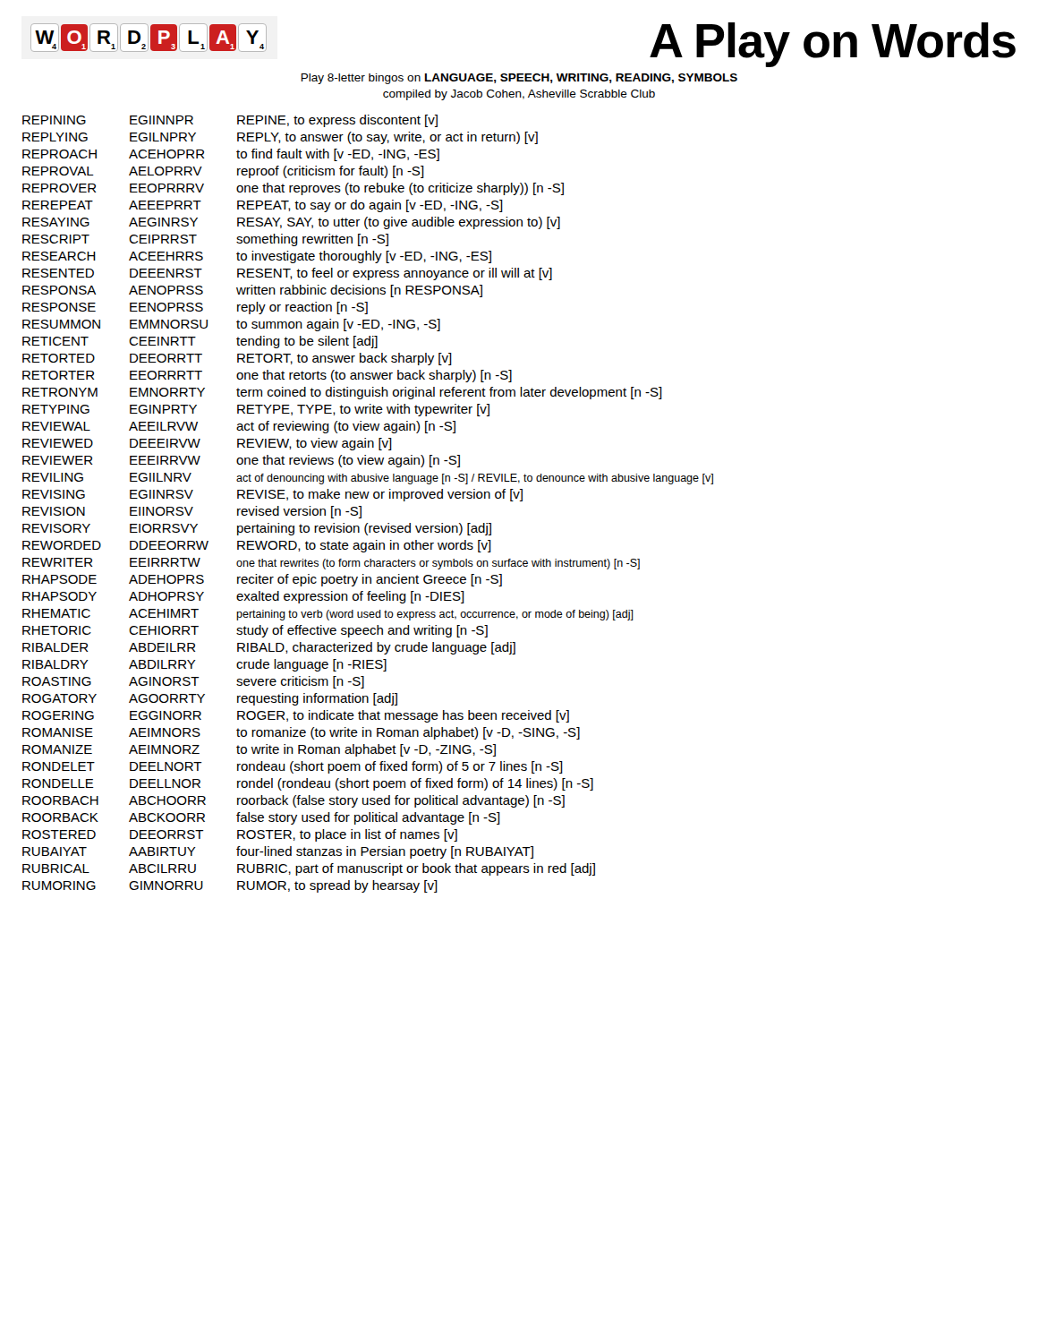W4 O1 R1 D2 P3 L1 A1 Y4
A Play on Words
Play 8-letter bingos on LANGUAGE, SPEECH, WRITING, READING, SYMBOLS
compiled by Jacob Cohen, Asheville Scrabble Club
| REPINING | EGIINNPR | REPINE, to express discontent [v] |
| REPLYING | EGILNPRY | REPLY, to answer (to say, write, or act in return) [v] |
| REPROACH | ACEHOPRR | to find fault with [v -ED, -ING, -ES] |
| REPROVAL | AELOPRRV | reproof (criticism for fault) [n -S] |
| REPROVER | EEOPRRRV | one that reproves (to rebuke (to criticize sharply)) [n -S] |
| REREPEAT | AEEEPRRT | REPEAT, to say or do again [v -ED, -ING, -S] |
| RESAYING | AEGINRSY | RESAY, SAY, to utter (to give audible expression to) [v] |
| RESCRIPT | CEIPRRST | something rewritten [n -S] |
| RESEARCH | ACEEHRRS | to investigate thoroughly [v -ED, -ING, -ES] |
| RESENTED | DEEENRST | RESENT, to feel or express annoyance or ill will at [v] |
| RESPONSA | AENOPRSS | written rabbinic decisions [n RESPONSA] |
| RESPONSE | EENOPRSS | reply or reaction [n -S] |
| RESUMMON | EMMNORSU | to summon again [v -ED, -ING, -S] |
| RETICENT | CEEINRTT | tending to be silent [adj] |
| RETORTED | DEEORRTT | RETORT, to answer back sharply [v] |
| RETORTER | EEORRRTT | one that retorts (to answer back sharply) [n -S] |
| RETRONYM | EMNORRTY | term coined to distinguish original referent from later development [n -S] |
| RETYPING | EGINPRTY | RETYPE, TYPE, to write with typewriter [v] |
| REVIEWAL | AEEILRVW | act of reviewing (to view again) [n -S] |
| REVIEWED | DEEEIRVW | REVIEW, to view again [v] |
| REVIEWER | EEEIRRVW | one that reviews (to view again) [n -S] |
| REVILING | EGIILNRV | act of denouncing with abusive language [n -S] / REVILE, to denounce with abusive language [v] |
| REVISING | EGIINRSV | REVISE, to make new or improved version of [v] |
| REVISION | EIINORSV | revised version [n -S] |
| REVISORY | EIORRSVY | pertaining to revision (revised version) [adj] |
| REWORDED | DDEEORRW | REWORD, to state again in other words [v] |
| REWRITER | EEIRRRTW | one that rewrites (to form characters or symbols on surface with instrument) [n -S] |
| RHAPSODE | ADEHOPRS | reciter of epic poetry in ancient Greece [n -S] |
| RHAPSODY | ADHOPRSY | exalted expression of feeling [n -DIES] |
| RHEMATIC | ACEHIMRT | pertaining to verb (word used to express act, occurrence, or mode of being) [adj] |
| RHETORIC | CEHIORRT | study of effective speech and writing [n -S] |
| RIBALDER | ABDEILRR | RIBALD, characterized by crude language [adj] |
| RIBALDRY | ABDILRRY | crude language [n -RIES] |
| ROASTING | AGINORST | severe criticism [n -S] |
| ROGATORY | AGOORRTY | requesting information [adj] |
| ROGERING | EGGINORR | ROGER, to indicate that message has been received [v] |
| ROMANISE | AEIMNORS | to romanize (to write in Roman alphabet) [v -D, -SING, -S] |
| ROMANIZE | AEIMNORZ | to write in Roman alphabet [v -D, -ZING, -S] |
| RONDELET | DEELNORT | rondeau (short poem of fixed form) of 5 or 7 lines [n -S] |
| RONDELLE | DEELLNOR | rondel (rondeau (short poem of fixed form) of 14 lines) [n -S] |
| ROORBACH | ABCHOORR | roorback (false story used for political advantage) [n -S] |
| ROORBACK | ABCKOORR | false story used for political advantage [n -S] |
| ROSTERED | DEEORRST | ROSTER, to place in list of names [v] |
| RUBAIYAT | AABIRTUY | four-lined stanzas in Persian poetry [n RUBAIYAT] |
| RUBRICAL | ABCILRRU | RUBRIC, part of manuscript or book that appears in red [adj] |
| RUMORING | GIMNORRU | RUMOR, to spread by hearsay [v] |